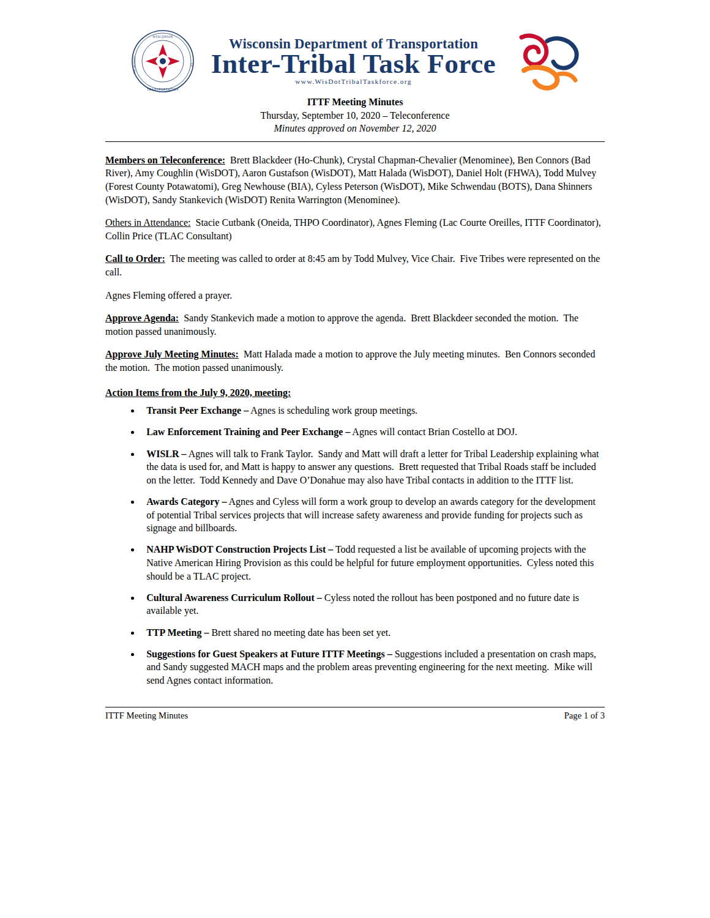WISCONSIN TRANSPORTATION DEPARTMENT OF
Wisconsin Department of Transportation
Inter-Tribal Task Force
www.WisDotTribalTaskforce.org
ITTF Meeting Minutes
Thursday, September 10, 2020 – Teleconference
Minutes approved on November 12, 2020
Members on Teleconference: Brett Blackdeer (Ho-Chunk), Crystal Chapman-Chevalier (Menominee), Ben Connors (Bad River), Amy Coughlin (WisDOT), Aaron Gustafson (WisDOT), Matt Halada (WisDOT), Daniel Holt (FHWA), Todd Mulvey (Forest County Potawatomi), Greg Newhouse (BIA), Cyless Peterson (WisDOT), Mike Schwendau (BOTS), Dana Shinners (WisDOT), Sandy Stankevich (WisDOT) Renita Warrington (Menominee).
Others in Attendance: Stacie Cutbank (Oneida, THPO Coordinator), Agnes Fleming (Lac Courte Oreilles, ITTF Coordinator), Collin Price (TLAC Consultant)
Call to Order: The meeting was called to order at 8:45 am by Todd Mulvey, Vice Chair. Five Tribes were represented on the call.
Agnes Fleming offered a prayer.
Approve Agenda: Sandy Stankevich made a motion to approve the agenda. Brett Blackdeer seconded the motion. The motion passed unanimously.
Approve July Meeting Minutes: Matt Halada made a motion to approve the July meeting minutes. Ben Connors seconded the motion. The motion passed unanimously.
Action Items from the July 9, 2020, meeting:
Transit Peer Exchange – Agnes is scheduling work group meetings.
Law Enforcement Training and Peer Exchange – Agnes will contact Brian Costello at DOJ.
WISLR – Agnes will talk to Frank Taylor. Sandy and Matt will draft a letter for Tribal Leadership explaining what the data is used for, and Matt is happy to answer any questions. Brett requested that Tribal Roads staff be included on the letter. Todd Kennedy and Dave O’Donahue may also have Tribal contacts in addition to the ITTF list.
Awards Category – Agnes and Cyless will form a work group to develop an awards category for the development of potential Tribal services projects that will increase safety awareness and provide funding for projects such as signage and billboards.
NAHP WisDOT Construction Projects List – Todd requested a list be available of upcoming projects with the Native American Hiring Provision as this could be helpful for future employment opportunities. Cyless noted this should be a TLAC project.
Cultural Awareness Curriculum Rollout – Cyless noted the rollout has been postponed and no future date is available yet.
TTP Meeting – Brett shared no meeting date has been set yet.
Suggestions for Guest Speakers at Future ITTF Meetings – Suggestions included a presentation on crash maps, and Sandy suggested MACH maps and the problem areas preventing engineering for the next meeting. Mike will send Agnes contact information.
ITTF Meeting Minutes Page 1 of 3